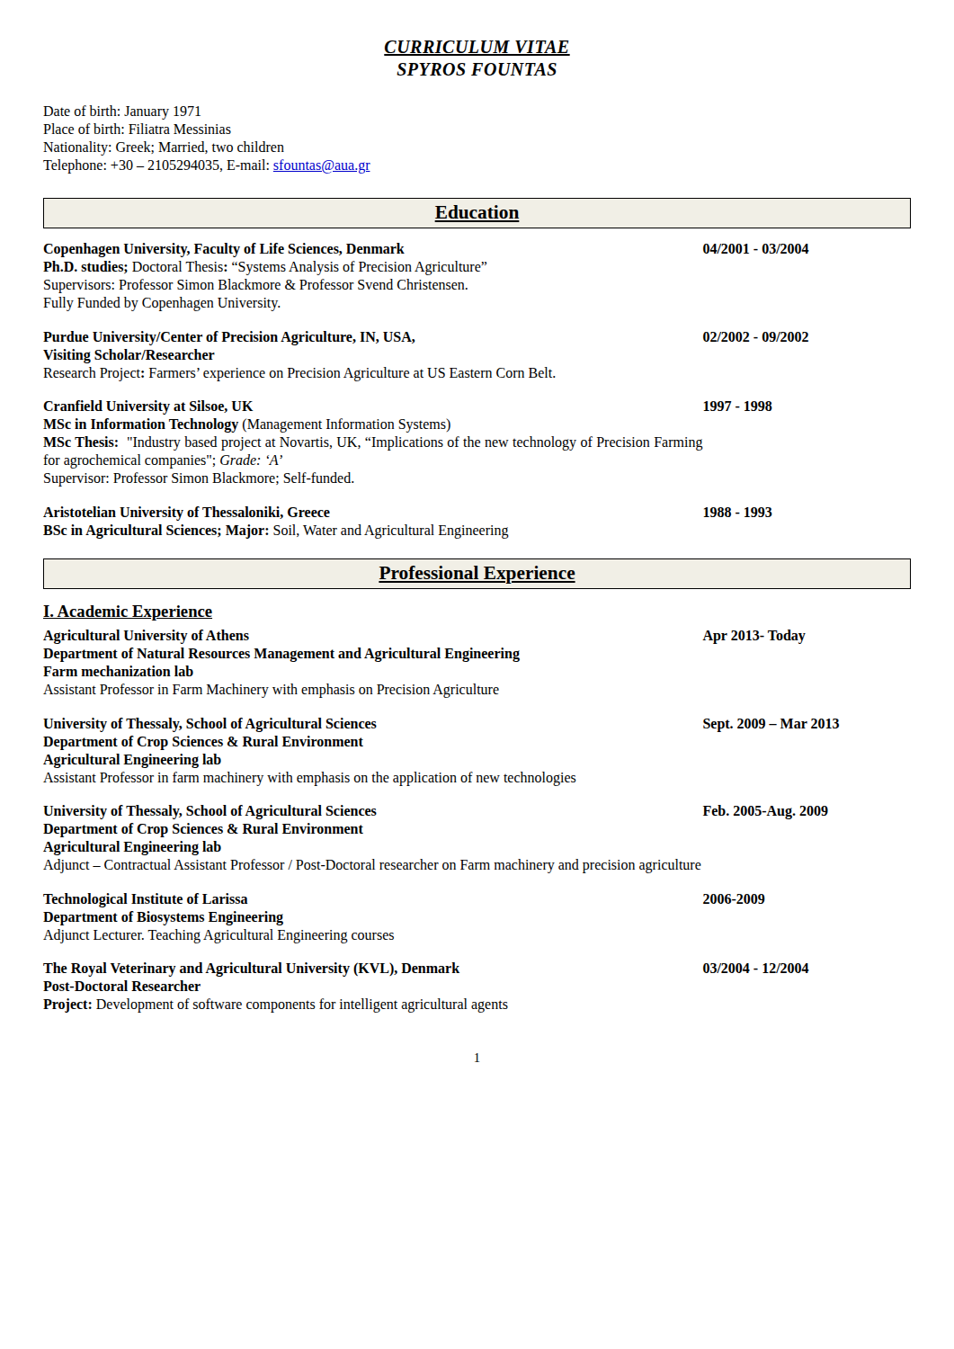CURRICULUM VITAE
SPYROS FOUNTAS
Date of birth: January 1971
Place of birth: Filiatra Messinias
Nationality: Greek; Married, two children
Telephone: +30 – 2105294035, E-mail: sfountas@aua.gr
Education
| Copenhagen University, Faculty of Life Sciences, Denmark Ph.D. studies; Doctoral Thesis : “Systems Analysis of Precision Agriculture” Supervisors: Professor Simon Blackmore & Professor Svend Christensen. Fully Funded by Copenhagen University. | 04/2001 - 03/2004 |
| Purdue University/Center of Precision Agriculture, IN, USA, Visiting Scholar/Researcher Research Project : Farmers’ experience on Precision Agriculture at US Eastern Corn Belt. | 02/2002 - 09/2002 |
| Cranfield University at Silsoe, UK MSc in Information Technology (Management Information Systems) MSc Thesis: "Industry based project at Novartis, UK, “Implications of the new technology of Precision Farming for agrochemical companies"; Grade: ‘A’ Supervisor: Professor Simon Blackmore; Self-funded. | 1997 - 1998 |
| Aristotelian University of Thessaloniki, Greece BSc in Agricultural Sciences; Major: Soil, Water and Agricultural Engineering | 1988 - 1993 |
Professional Experience
I. Academic Experience
| Agricultural University of Athens Department of Natural Resources Management and Agricultural Engineering Farm mechanization lab Assistant Professor in Farm Machinery with emphasis on Precision Agriculture | Apr 2013- Today |
| University of Thessaly, School of Agricultural Sciences Department of Crop Sciences & Rural Environment Agricultural Engineering lab Assistant Professor in farm machinery with emphasis on the application of new technologies | Sept. 2009 – Mar 2013 |
| University of Thessaly, School of Agricultural Sciences Department of Crop Sciences & Rural Environment Agricultural Engineering lab Adjunct – Contractual Assistant Professor / Post-Doctoral researcher on Farm machinery and precision agriculture | Feb. 2005-Aug. 2009 |
| Technological Institute of Larissa Department of Biosystems Engineering Adjunct Lecturer. Teaching Agricultural Engineering courses | 2006-2009 |
| The Royal Veterinary and Agricultural University (KVL), Denmark Post-Doctoral Researcher Project: Development of software components for intelligent agricultural agents | 03/2004 - 12/2004 |
1